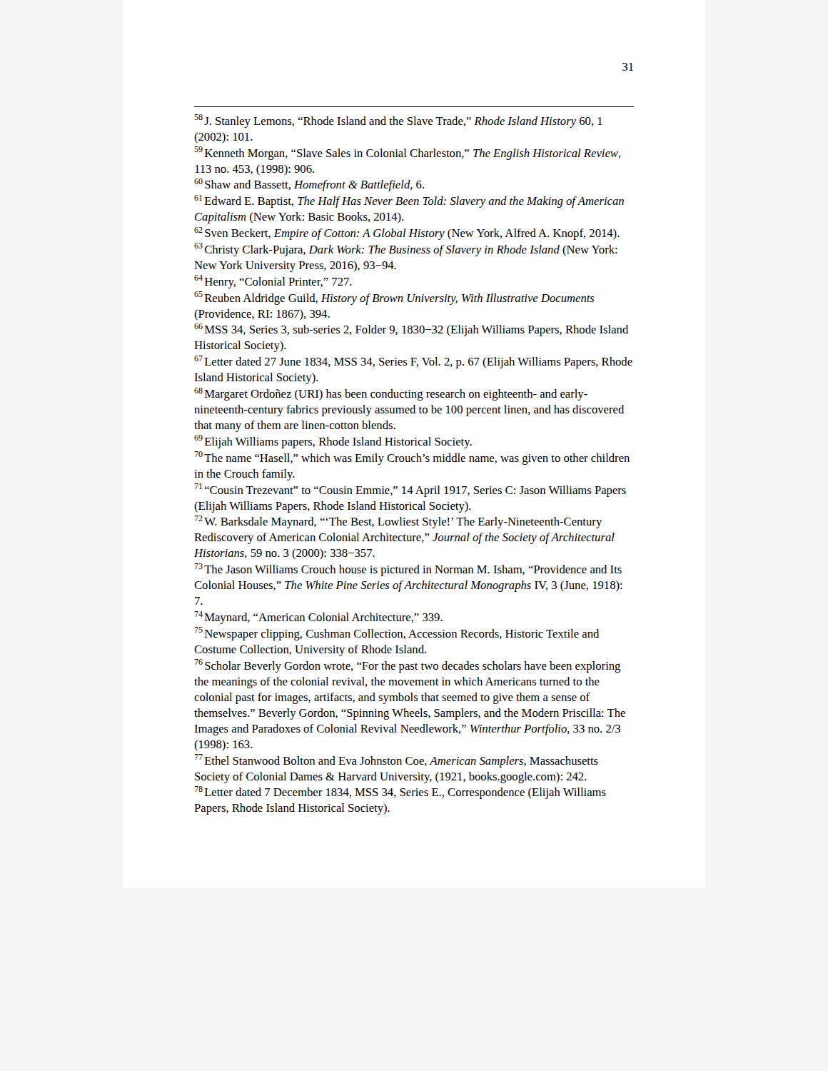31
58 J. Stanley Lemons, “Rhode Island and the Slave Trade,” Rhode Island History 60, 1 (2002): 101.
59 Kenneth Morgan, “Slave Sales in Colonial Charleston,” The English Historical Review, 113 no. 453, (1998): 906.
60 Shaw and Bassett, Homefront & Battlefield, 6.
61 Edward E. Baptist, The Half Has Never Been Told: Slavery and the Making of American Capitalism (New York: Basic Books, 2014).
62 Sven Beckert, Empire of Cotton: A Global History (New York, Alfred A. Knopf, 2014).
63 Christy Clark-Pujara, Dark Work: The Business of Slavery in Rhode Island (New York: New York University Press, 2016), 93−94.
64 Henry, “Colonial Printer,” 727.
65 Reuben Aldridge Guild, History of Brown University, With Illustrative Documents (Providence, RI: 1867), 394.
66 MSS 34, Series 3, sub-series 2, Folder 9, 1830−32 (Elijah Williams Papers, Rhode Island Historical Society).
67 Letter dated 27 June 1834, MSS 34, Series F, Vol. 2, p. 67 (Elijah Williams Papers, Rhode Island Historical Society).
68 Margaret Ordoñez (URI) has been conducting research on eighteenth- and early-nineteenth-century fabrics previously assumed to be 100 percent linen, and has discovered that many of them are linen-cotton blends.
69 Elijah Williams papers, Rhode Island Historical Society.
70 The name “Hasell,” which was Emily Crouch’s middle name, was given to other children in the Crouch family.
71“Cousin Trezevant” to “Cousin Emmie,” 14 April 1917, Series C: Jason Williams Papers (Elijah Williams Papers, Rhode Island Historical Society).
72 W. Barksdale Maynard, “‘The Best, Lowliest Style!’ The Early-Nineteenth-Century Rediscovery of American Colonial Architecture,” Journal of the Society of Architectural Historians, 59 no. 3 (2000): 338−357.
73 The Jason Williams Crouch house is pictured in Norman M. Isham, “Providence and Its Colonial Houses,” The White Pine Series of Architectural Monographs IV, 3 (June, 1918): 7.
74 Maynard, “American Colonial Architecture,” 339.
75 Newspaper clipping, Cushman Collection, Accession Records, Historic Textile and Costume Collection, University of Rhode Island.
76 Scholar Beverly Gordon wrote, “For the past two decades scholars have been exploring the meanings of the colonial revival, the movement in which Americans turned to the colonial past for images, artifacts, and symbols that seemed to give them a sense of themselves.” Beverly Gordon, “Spinning Wheels, Samplers, and the Modern Priscilla: The Images and Paradoxes of Colonial Revival Needlework,” Winterthur Portfolio, 33 no. 2/3 (1998): 163.
77 Ethel Stanwood Bolton and Eva Johnston Coe, American Samplers, Massachusetts Society of Colonial Dames & Harvard University, (1921, books.google.com): 242.
78 Letter dated 7 December 1834, MSS 34, Series E., Correspondence (Elijah Williams Papers, Rhode Island Historical Society).